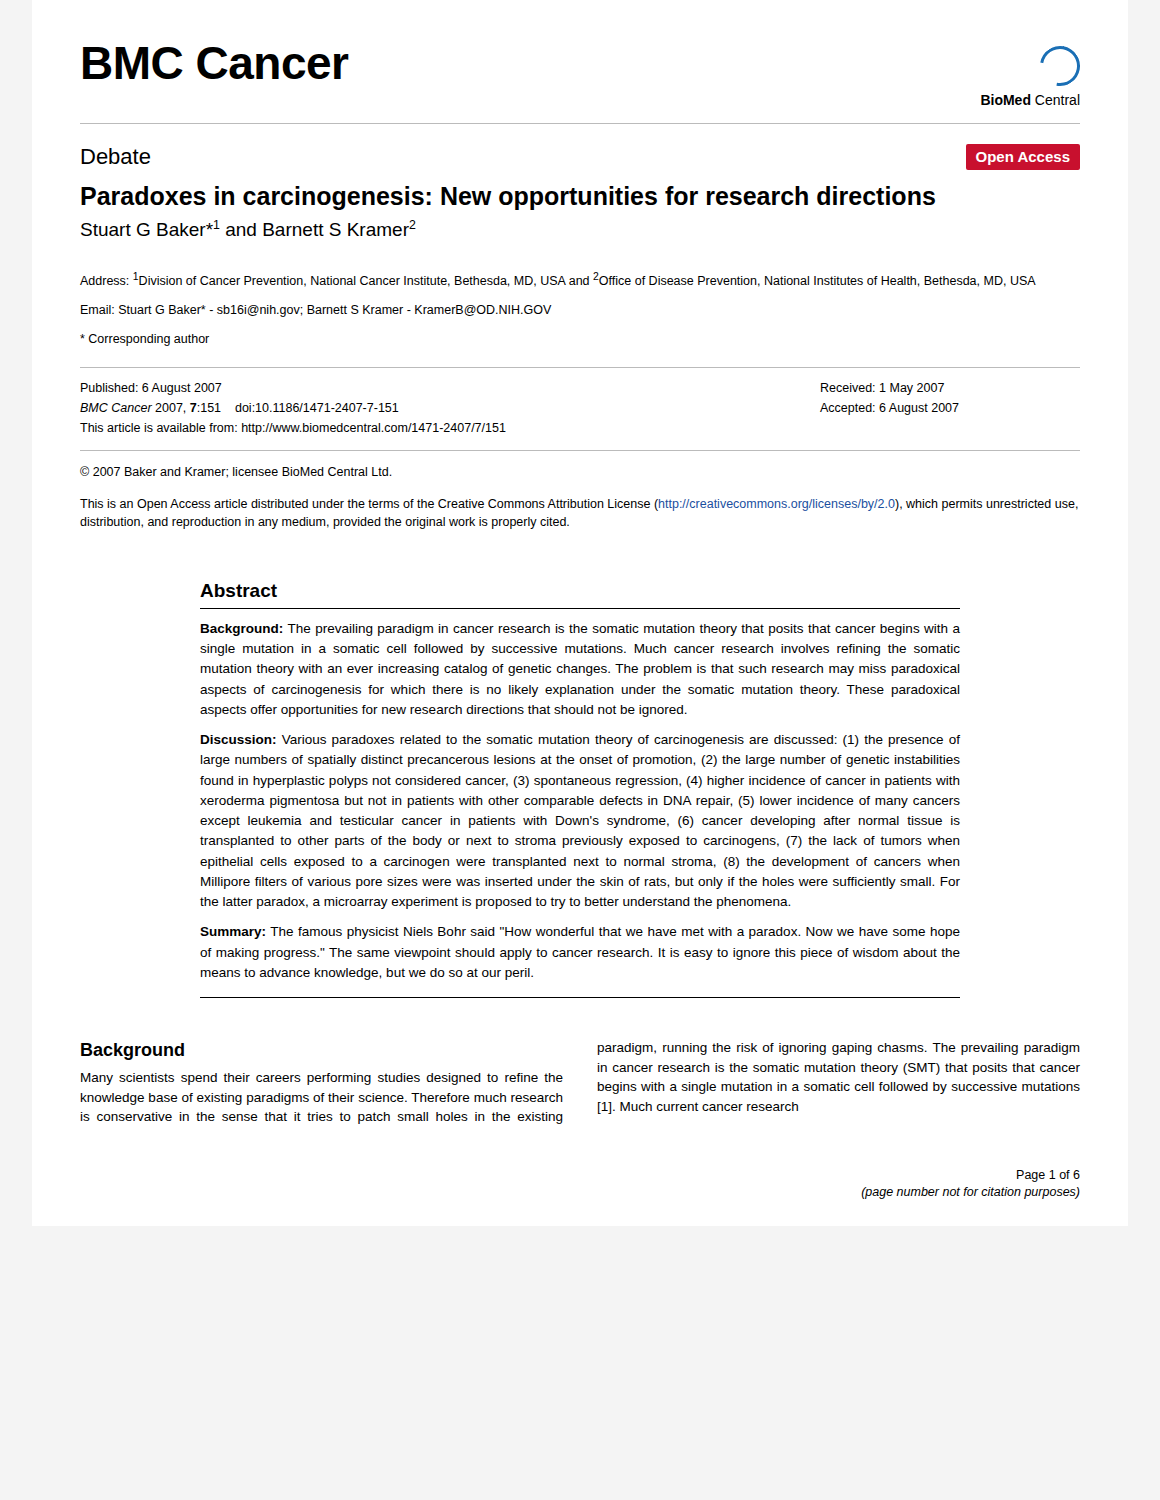BMC Cancer
BioMed Central
Debate
Open Access
Paradoxes in carcinogenesis: New opportunities for research directions
Stuart G Baker*1 and Barnett S Kramer2
Address: 1Division of Cancer Prevention, National Cancer Institute, Bethesda, MD, USA and 2Office of Disease Prevention, National Institutes of Health, Bethesda, MD, USA
Email: Stuart G Baker* - sb16i@nih.gov; Barnett S Kramer - KramerB@OD.NIH.GOV
* Corresponding author
Published: 6 August 2007
BMC Cancer 2007, 7:151 doi:10.1186/1471-2407-7-151
This article is available from: http://www.biomedcentral.com/1471-2407/7/151
Received: 1 May 2007
Accepted: 6 August 2007
© 2007 Baker and Kramer; licensee BioMed Central Ltd.
This is an Open Access article distributed under the terms of the Creative Commons Attribution License (http://creativecommons.org/licenses/by/2.0), which permits unrestricted use, distribution, and reproduction in any medium, provided the original work is properly cited.
Abstract
Background: The prevailing paradigm in cancer research is the somatic mutation theory that posits that cancer begins with a single mutation in a somatic cell followed by successive mutations. Much cancer research involves refining the somatic mutation theory with an ever increasing catalog of genetic changes. The problem is that such research may miss paradoxical aspects of carcinogenesis for which there is no likely explanation under the somatic mutation theory. These paradoxical aspects offer opportunities for new research directions that should not be ignored.
Discussion: Various paradoxes related to the somatic mutation theory of carcinogenesis are discussed: (1) the presence of large numbers of spatially distinct precancerous lesions at the onset of promotion, (2) the large number of genetic instabilities found in hyperplastic polyps not considered cancer, (3) spontaneous regression, (4) higher incidence of cancer in patients with xeroderma pigmentosa but not in patients with other comparable defects in DNA repair, (5) lower incidence of many cancers except leukemia and testicular cancer in patients with Down's syndrome, (6) cancer developing after normal tissue is transplanted to other parts of the body or next to stroma previously exposed to carcinogens, (7) the lack of tumors when epithelial cells exposed to a carcinogen were transplanted next to normal stroma, (8) the development of cancers when Millipore filters of various pore sizes were was inserted under the skin of rats, but only if the holes were sufficiently small. For the latter paradox, a microarray experiment is proposed to try to better understand the phenomena.
Summary: The famous physicist Niels Bohr said "How wonderful that we have met with a paradox. Now we have some hope of making progress." The same viewpoint should apply to cancer research. It is easy to ignore this piece of wisdom about the means to advance knowledge, but we do so at our peril.
Background
Many scientists spend their careers performing studies designed to refine the knowledge base of existing paradigms of their science. Therefore much research is conservative in the sense that it tries to patch small holes in the existing paradigm, running the risk of ignoring gaping chasms. The prevailing paradigm in cancer research is the somatic mutation theory (SMT) that posits that cancer begins with a single mutation in a somatic cell followed by successive mutations [1]. Much current cancer research
Page 1 of 6
(page number not for citation purposes)